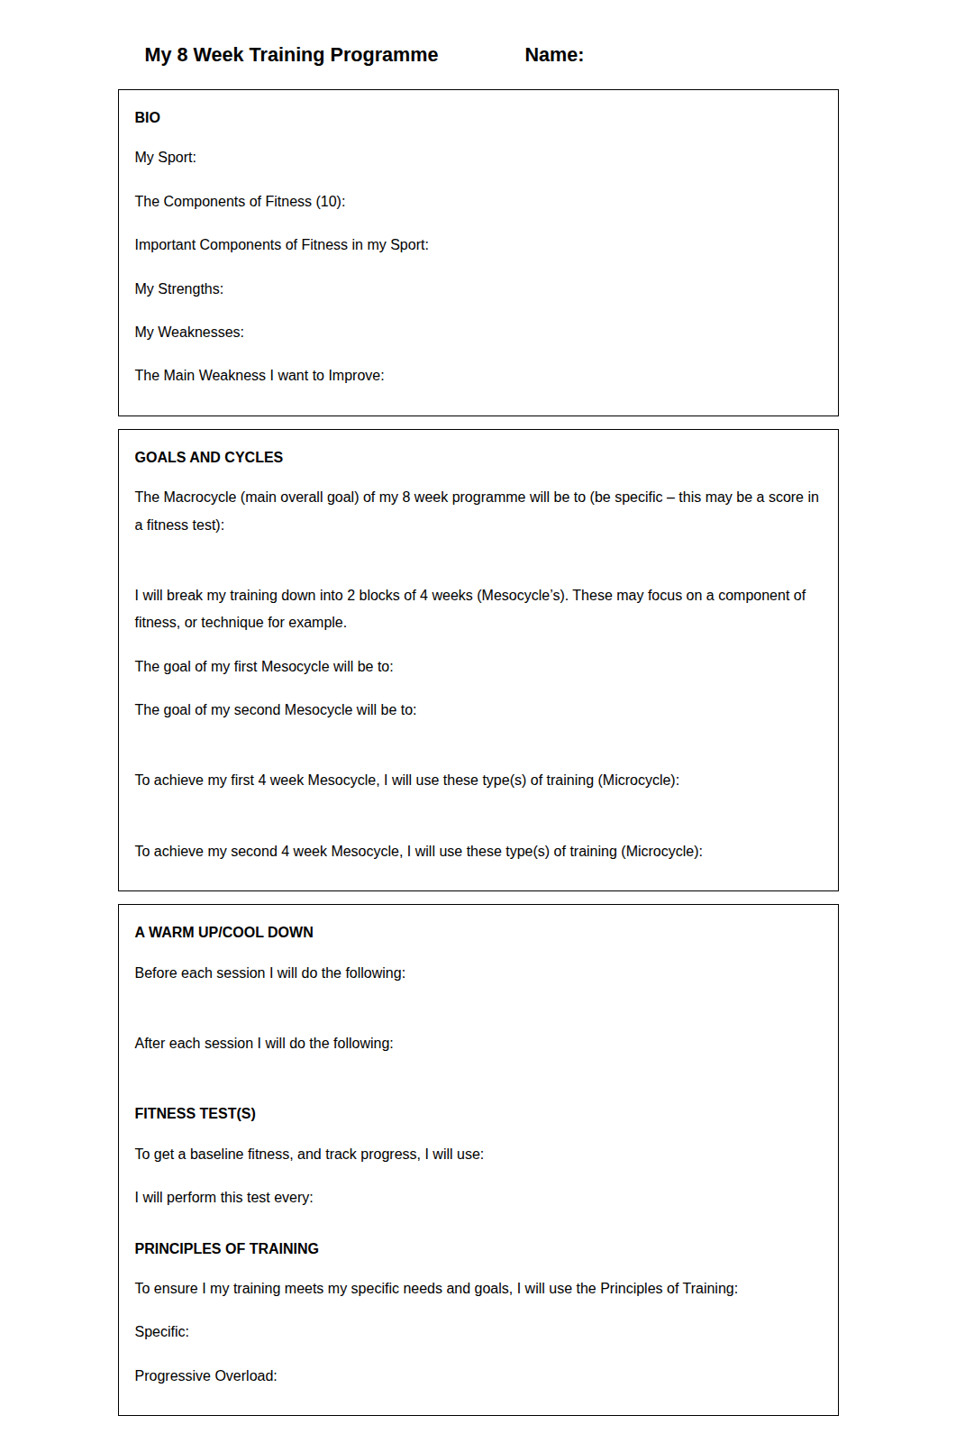My 8 Week Training Programme Name:
Bio
My Sport:
The Components of Fitness (10):
Important Components of Fitness in my Sport:
My Strengths:
My Weaknesses:
The Main Weakness I want to Improve:
Goals and Cycles
The Macrocycle (main overall goal) of my 8 week programme will be to (be specific – this may be a score in a fitness test):
I will break my training down into 2 blocks of 4 weeks (Mesocycle’s). These may focus on a component of fitness, or technique for example.
The goal of my first Mesocycle will be to:
The goal of my second Mesocycle will be to:
To achieve my first 4 week Mesocycle, I will use these type(s) of training (Microcycle):
To achieve my second 4 week Mesocycle, I will use these type(s) of training (Microcycle):
A Warm Up/Cool Down
Before each session I will do the following:
After each session I will do the following:
Fitness Test(s)
To get a baseline fitness, and track progress, I will use:
I will perform this test every:
Principles of Training
To ensure I my training meets my specific needs and goals, I will use the Principles of Training:
Specific:
Progressive Overload: